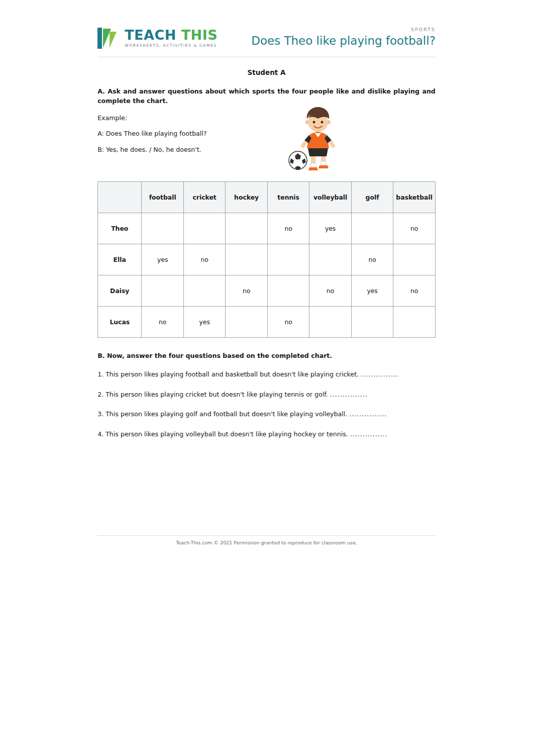TEACH THIS
Worksheets, Activities & Games
Sports
Does Theo like playing football?
Student A
A. Ask and answer questions about which sports the four people like and dislike playing and complete the chart.
Example:
A: Does Theo like playing football?
B: Yes, he does. / No, he doesn't.
| | football | cricket | hockey | tennis | volleyball | golf | basketball |
| --- | --- | --- | --- | --- | --- | --- | --- |
| Theo | | | | no | yes | | no |
| Ella | yes | no | | | | no | |
| Daisy | | | no | | no | yes | no |
| Lucas | no | yes | | no | | | |
B. Now, answer the four questions based on the completed chart.
1. This person likes playing football and basketball but doesn't like playing cricket. ...............
2. This person likes playing cricket but doesn't like playing tennis or golf. ...............
3. This person likes playing golf and football but doesn't like playing volleyball. ...............
4. This person likes playing volleyball but doesn't like playing hockey or tennis. ...............
Teach-This.com © 2021 Permission granted to reproduce for classroom use.